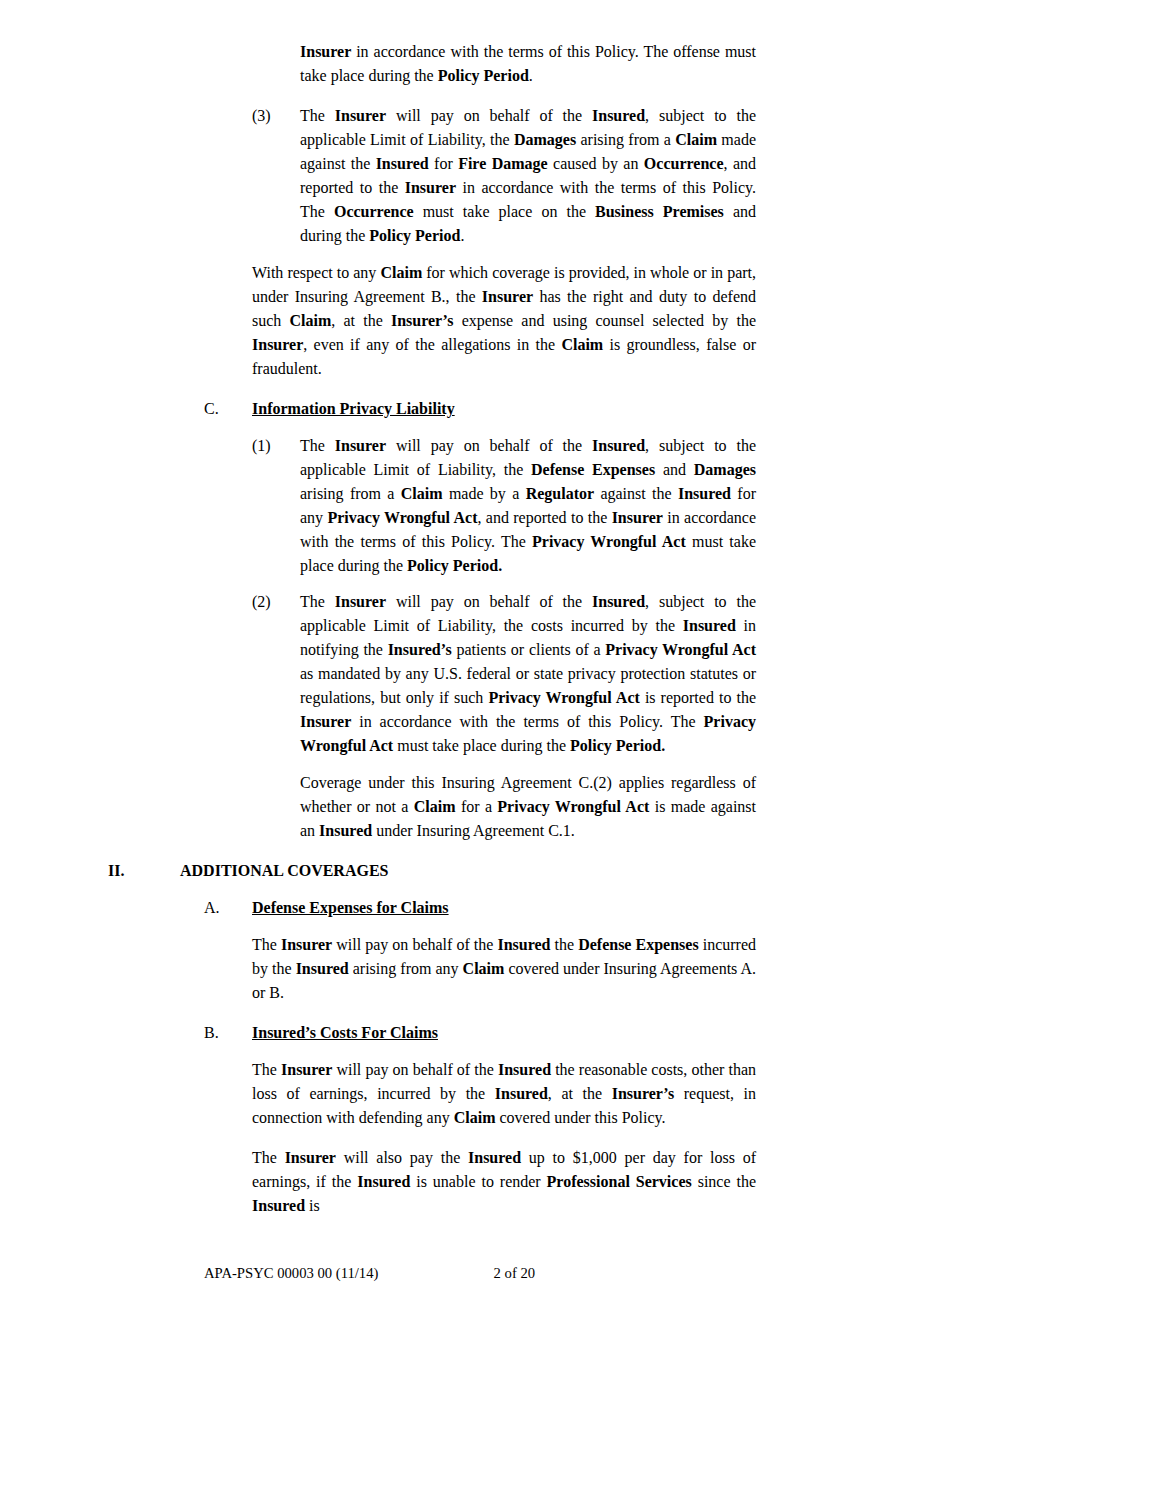Insurer in accordance with the terms of this Policy. The offense must take place during the Policy Period.
| (3) | The Insurer will pay on behalf of the Insured , subject to the applicable Limit of Liability, the Damages arising from a Claim made against the Insured for Fire Damage caused by an Occurrence , and reported to the Insurer in accordance with the terms of this Policy. The Occurrence must take place on the Business Premises and during the Policy Period . |
With respect to any Claim for which coverage is provided, in whole or in part, under Insuring Agreement B., the Insurer has the right and duty to defend such Claim, at the Insurer’s expense and using counsel selected by the Insurer, even if any of the allegations in the Claim is groundless, false or fraudulent.
| C. | Information Privacy Liability |
| (1) | The Insurer will pay on behalf of the Insured , subject to the applicable Limit of Liability, the Defense Expenses and Damages arising from a Claim made by a Regulator against the Insured for any Privacy Wrongful Act , and reported to the Insurer in accordance with the terms of this Policy. The Privacy Wrongful Act must take place during the Policy Period. |
| (2) | The Insurer will pay on behalf of the Insured , subject to the applicable Limit of Liability, the costs incurred by the Insured in notifying the Insured’s patients or clients of a Privacy Wrongful Act as mandated by any U.S. federal or state privacy protection statutes or regulations, but only if such Privacy Wrongful Act is reported to the Insurer in accordance with the terms of this Policy. The Privacy Wrongful Act must take place during the Policy Period. |
Coverage under this Insuring Agreement C.(2) applies regardless of whether or not a Claim for a Privacy Wrongful Act is made against an Insured under Insuring Agreement C.1.
| II. | ADDITIONAL COVERAGES |
| A. | Defense Expenses for Claims |
The Insurer will pay on behalf of the Insured the Defense Expenses incurred by the Insured arising from any Claim covered under Insuring Agreements A. or B.
| B. | Insured’s Costs For Claims |
The Insurer will pay on behalf of the Insured the reasonable costs, other than loss of earnings, incurred by the Insured, at the Insurer’s request, in connection with defending any Claim covered under this Policy.
The Insurer will also pay the Insured up to $1,000 per day for loss of earnings, if the Insured is unable to render Professional Services since the Insured is
APA-PSYC 00003 00 (11/14) 2 of 20